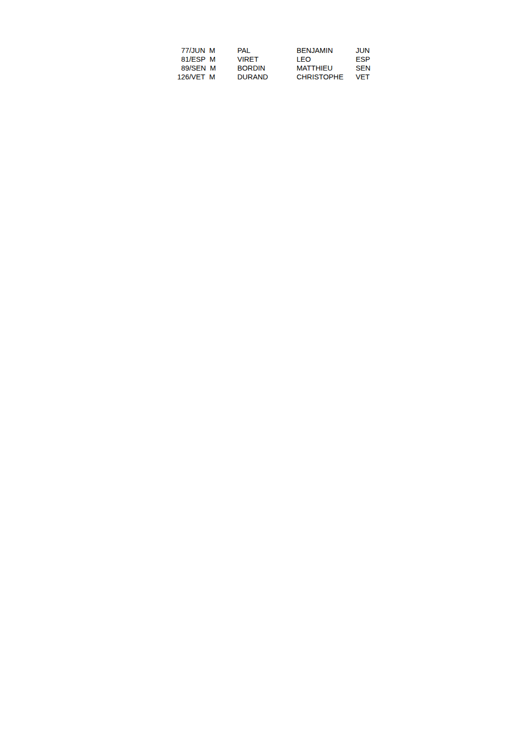| 77 | /JUN M | PAL | BENJAMIN | JUN |
| 81 | /ESP M | VIRET | LEO | ESP |
| 89 | /SEN M | BORDIN | MATTHIEU | SEN |
| 126 | /VET M | DURAND | CHRISTOPHE | VET |